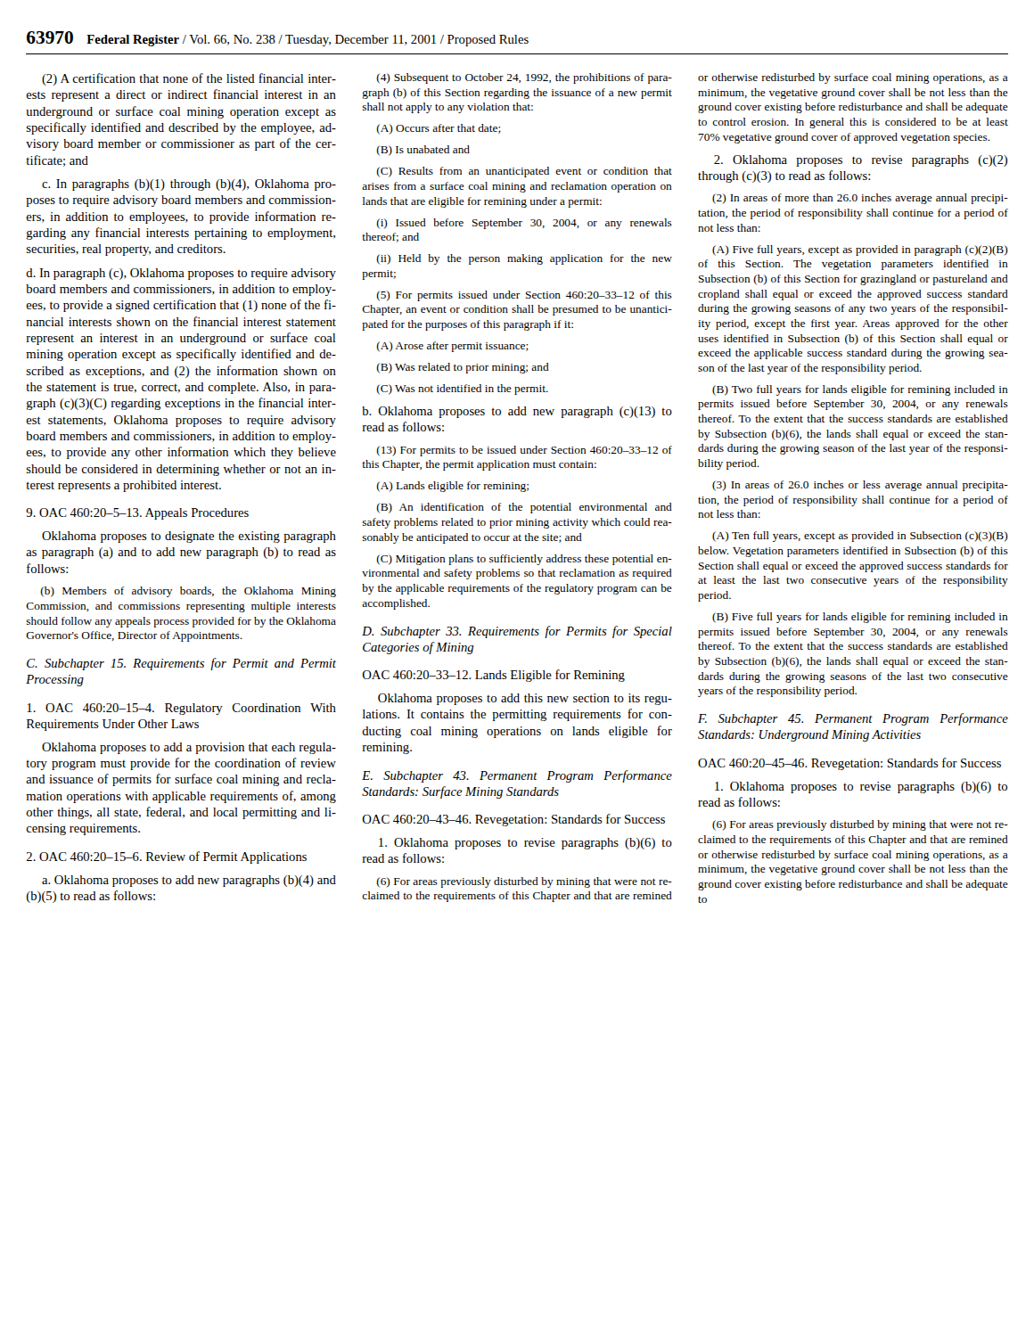63970 Federal Register / Vol. 66, No. 238 / Tuesday, December 11, 2001 / Proposed Rules
(2) A certification that none of the listed financial interests represent a direct or indirect financial interest in an underground or surface coal mining operation except as specifically identified and described by the employee, advisory board member or commissioner as part of the certificate; and
c. In paragraphs (b)(1) through (b)(4), Oklahoma proposes to require advisory board members and commissioners, in addition to employees, to provide information regarding any financial interests pertaining to employment, securities, real property, and creditors.
d. In paragraph (c), Oklahoma proposes to require advisory board members and commissioners, in addition to employees, to provide a signed certification that (1) none of the financial interests shown on the financial interest statement represent an interest in an underground or surface coal mining operation except as specifically identified and described as exceptions, and (2) the information shown on the statement is true, correct, and complete. Also, in paragraph (c)(3)(C) regarding exceptions in the financial interest statements, Oklahoma proposes to require advisory board members and commissioners, in addition to employees, to provide any other information which they believe should be considered in determining whether or not an interest represents a prohibited interest.
9. OAC 460:20–5–13. Appeals Procedures
Oklahoma proposes to designate the existing paragraph as paragraph (a) and to add new paragraph (b) to read as follows:
(b) Members of advisory boards, the Oklahoma Mining Commission, and commissions representing multiple interests should follow any appeals process provided for by the Oklahoma Governor's Office, Director of Appointments.
C. Subchapter 15. Requirements for Permit and Permit Processing
1. OAC 460:20–15–4. Regulatory Coordination With Requirements Under Other Laws
Oklahoma proposes to add a provision that each regulatory program must provide for the coordination of review and issuance of permits for surface coal mining and reclamation operations with applicable requirements of, among other things, all state, federal, and local permitting and licensing requirements.
2. OAC 460:20–15–6. Review of Permit Applications
a. Oklahoma proposes to add new paragraphs (b)(4) and (b)(5) to read as follows:
(4) Subsequent to October 24, 1992, the prohibitions of paragraph (b) of this Section regarding the issuance of a new permit shall not apply to any violation that:
(A) Occurs after that date;
(B) Is unabated and
(C) Results from an unanticipated event or condition that arises from a surface coal mining and reclamation operation on lands that are eligible for remining under a permit:
(i) Issued before September 30, 2004, or any renewals thereof; and
(ii) Held by the person making application for the new permit;
(5) For permits issued under Section 460:20–33–12 of this Chapter, an event or condition shall be presumed to be unanticipated for the purposes of this paragraph if it:
(A) Arose after permit issuance;
(B) Was related to prior mining; and
(C) Was not identified in the permit.
b. Oklahoma proposes to add new paragraph (c)(13) to read as follows:
(13) For permits to be issued under Section 460:20–33–12 of this Chapter, the permit application must contain:
(A) Lands eligible for remining;
(B) An identification of the potential environmental and safety problems related to prior mining activity which could reasonably be anticipated to occur at the site; and
(C) Mitigation plans to sufficiently address these potential environmental and safety problems so that reclamation as required by the applicable requirements of the regulatory program can be accomplished.
D. Subchapter 33. Requirements for Permits for Special Categories of Mining
OAC 460:20–33–12. Lands Eligible for Remining
Oklahoma proposes to add this new section to its regulations. It contains the permitting requirements for conducting coal mining operations on lands eligible for remining.
E. Subchapter 43. Permanent Program Performance Standards: Surface Mining Standards
OAC 460:20–43–46. Revegetation: Standards for Success
1. Oklahoma proposes to revise paragraphs (b)(6) to read as follows:
(6) For areas previously disturbed by mining that were not reclaimed to the requirements of this Chapter and that are remined or otherwise redisturbed by surface coal mining operations, as a minimum, the vegetative ground cover shall be not less than the ground cover existing before redisturbance and shall be adequate to control erosion. In general this is considered to be at least 70% vegetative ground cover of approved vegetation species.
2. Oklahoma proposes to revise paragraphs (c)(2) through (c)(3) to read as follows:
(2) In areas of more than 26.0 inches average annual precipitation, the period of responsibility shall continue for a period of not less than:
(A) Five full years, except as provided in paragraph (c)(2)(B) of this Section. The vegetation parameters identified in Subsection (b) of this Section for grazingland or pastureland and cropland shall equal or exceed the approved success standard during the growing seasons of any two years of the responsibility period, except the first year. Areas approved for the other uses identified in Subsection (b) of this Section shall equal or exceed the applicable success standard during the growing season of the last year of the responsibility period.
(B) Two full years for lands eligible for remining included in permits issued before September 30, 2004, or any renewals thereof. To the extent that the success standards are established by Subsection (b)(6), the lands shall equal or exceed the standards during the growing season of the last year of the responsibility period.
(3) In areas of 26.0 inches or less average annual precipitation, the period of responsibility shall continue for a period of not less than:
(A) Ten full years, except as provided in Subsection (c)(3)(B) below. Vegetation parameters identified in Subsection (b) of this Section shall equal or exceed the approved success standards for at least the last two consecutive years of the responsibility period.
(B) Five full years for lands eligible for remining included in permits issued before September 30, 2004, or any renewals thereof. To the extent that the success standards are established by Subsection (b)(6), the lands shall equal or exceed the standards during the growing seasons of the last two consecutive years of the responsibility period.
F. Subchapter 45. Permanent Program Performance Standards: Underground Mining Activities
OAC 460:20–45–46. Revegetation: Standards for Success
1. Oklahoma proposes to revise paragraphs (b)(6) to read as follows:
(6) For areas previously disturbed by mining that were not reclaimed to the requirements of this Chapter and that are remined or otherwise redisturbed by surface coal mining operations, as a minimum, the vegetative ground cover shall be not less than the ground cover existing before redisturbance and shall be adequate to